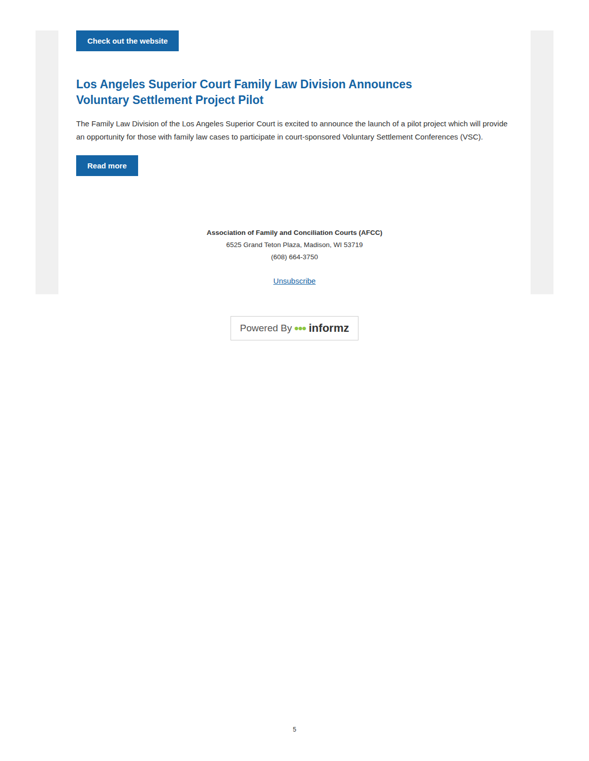Check out the website
Los Angeles Superior Court Family Law Division Announces
Voluntary Settlement Project Pilot
The Family Law Division of the Los Angeles Superior Court is excited to announce the launch of a pilot project which will provide an opportunity for those with family law cases to participate in court-sponsored Voluntary Settlement Conferences (VSC).
Read more
Association of Family and Conciliation Courts (AFCC)
6525 Grand Teton Plaza, Madison, WI 53719
(608) 664-3750
Unsubscribe
Powered By●●●informz
5